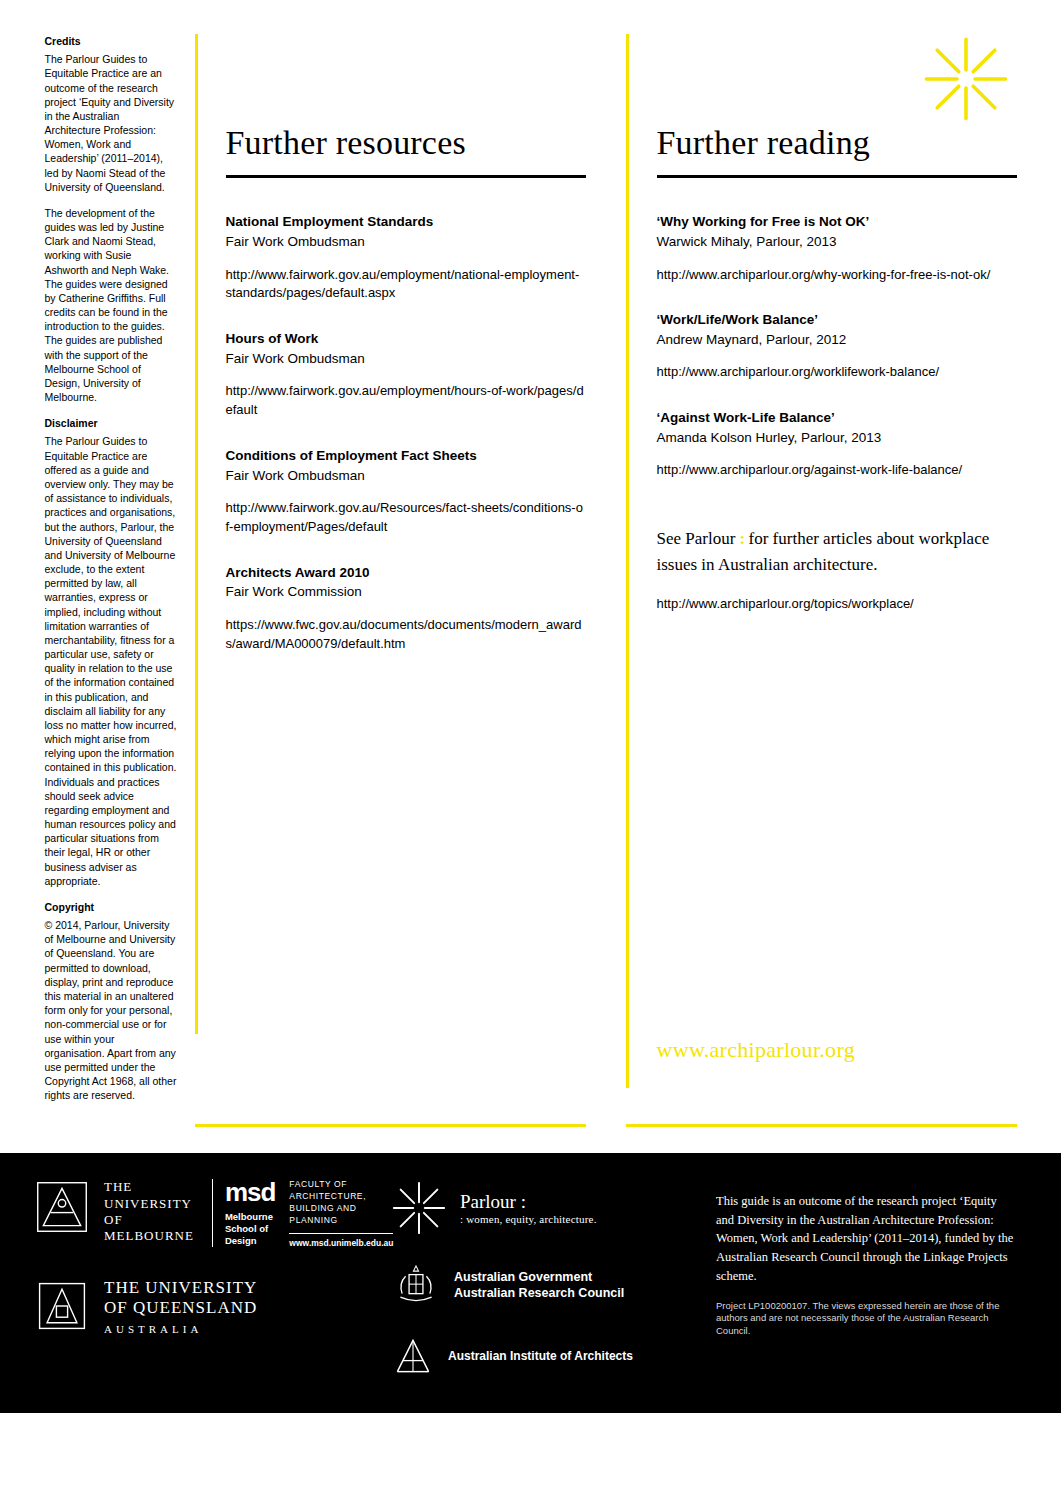Credits
The Parlour Guides to Equitable Practice are an outcome of the research project ‘Equity and Diversity in the Australian Architecture Profession: Women, Work and Leadership’ (2011–2014), led by Naomi Stead of the University of Queensland.
The development of the guides was led by Justine Clark and Naomi Stead, working with Susie Ashworth and Neph Wake. The guides were designed by Catherine Griffiths. Full credits can be found in the introduction to the guides. The guides are published with the support of the Melbourne School of Design, University of Melbourne.
Disclaimer
The Parlour Guides to Equitable Practice are offered as a guide and overview only. They may be of assistance to individuals, practices and organisations, but the authors, Parlour, the University of Queensland and University of Melbourne exclude, to the extent permitted by law, all warranties, express or implied, including without limitation warranties of merchantability, fitness for a particular use, safety or quality in relation to the use of the information contained in this publication, and disclaim all liability for any loss no matter how incurred, which might arise from relying upon the information contained in this publication. Individuals and practices should seek advice regarding employment and human resources policy and particular situations from their legal, HR or other business adviser as appropriate.
Copyright
© 2014, Parlour, University of Melbourne and University of Queensland. You are permitted to download, display, print and reproduce this material in an unaltered form only for your personal, non-commercial use or for use within your organisation. Apart from any use permitted under the Copyright Act 1968, all other rights are reserved.
Further resources
National Employment Standards
Fair Work Ombudsman
http://www.fairwork.gov.au/employment/national-employment-standards/pages/default.aspx
Hours of Work
Fair Work Ombudsman
http://www.fairwork.gov.au/employment/hours-of-work/pages/default
Conditions of Employment Fact Sheets
Fair Work Ombudsman
http://www.fairwork.gov.au/Resources/fact-sheets/conditions-of-employment/Pages/default
Architects Award 2010
Fair Work Commission
https://www.fwc.gov.au/documents/documents/modern_awards/award/MA000079/default.htm
Further reading
‘Why Working for Free is Not OK’
Warwick Mihaly, Parlour, 2013
http://www.archiparlour.org/why-working-for-free-is-not-ok/
‘Work/Life/Work Balance’
Andrew Maynard, Parlour, 2012
http://www.archiparlour.org/worklifework-balance/
‘Against Work-Life Balance’
Amanda Kolson Hurley, Parlour, 2013
http://www.archiparlour.org/against-work-life-balance/
See Parlour : for further articles about workplace issues in Australian architecture.
http://www.archiparlour.org/topics/workplace/
www.archiparlour.org
THE UNIVERSITY OF
MELBOURNE
msd
Melbourne
School of Design
Faculty of
Architecture,
Building and
Planning
www.msd.unimelb.edu.au
THE UNIVERSITY
OF QUEENSLAND AUSTRALIA
Parlour : : women, equity, architecture.
Australian Government Australian Research Council
Australian Institute of Architects
This guide is an outcome of the research project ‘Equity and Diversity in the Australian Architecture Profession: Women, Work and Leadership’ (2011–2014), funded by the Australian Research Council through the Linkage Projects scheme.
Project LP100200107. The views expressed herein are those of the authors and are not necessarily those of the Australian Research Council.